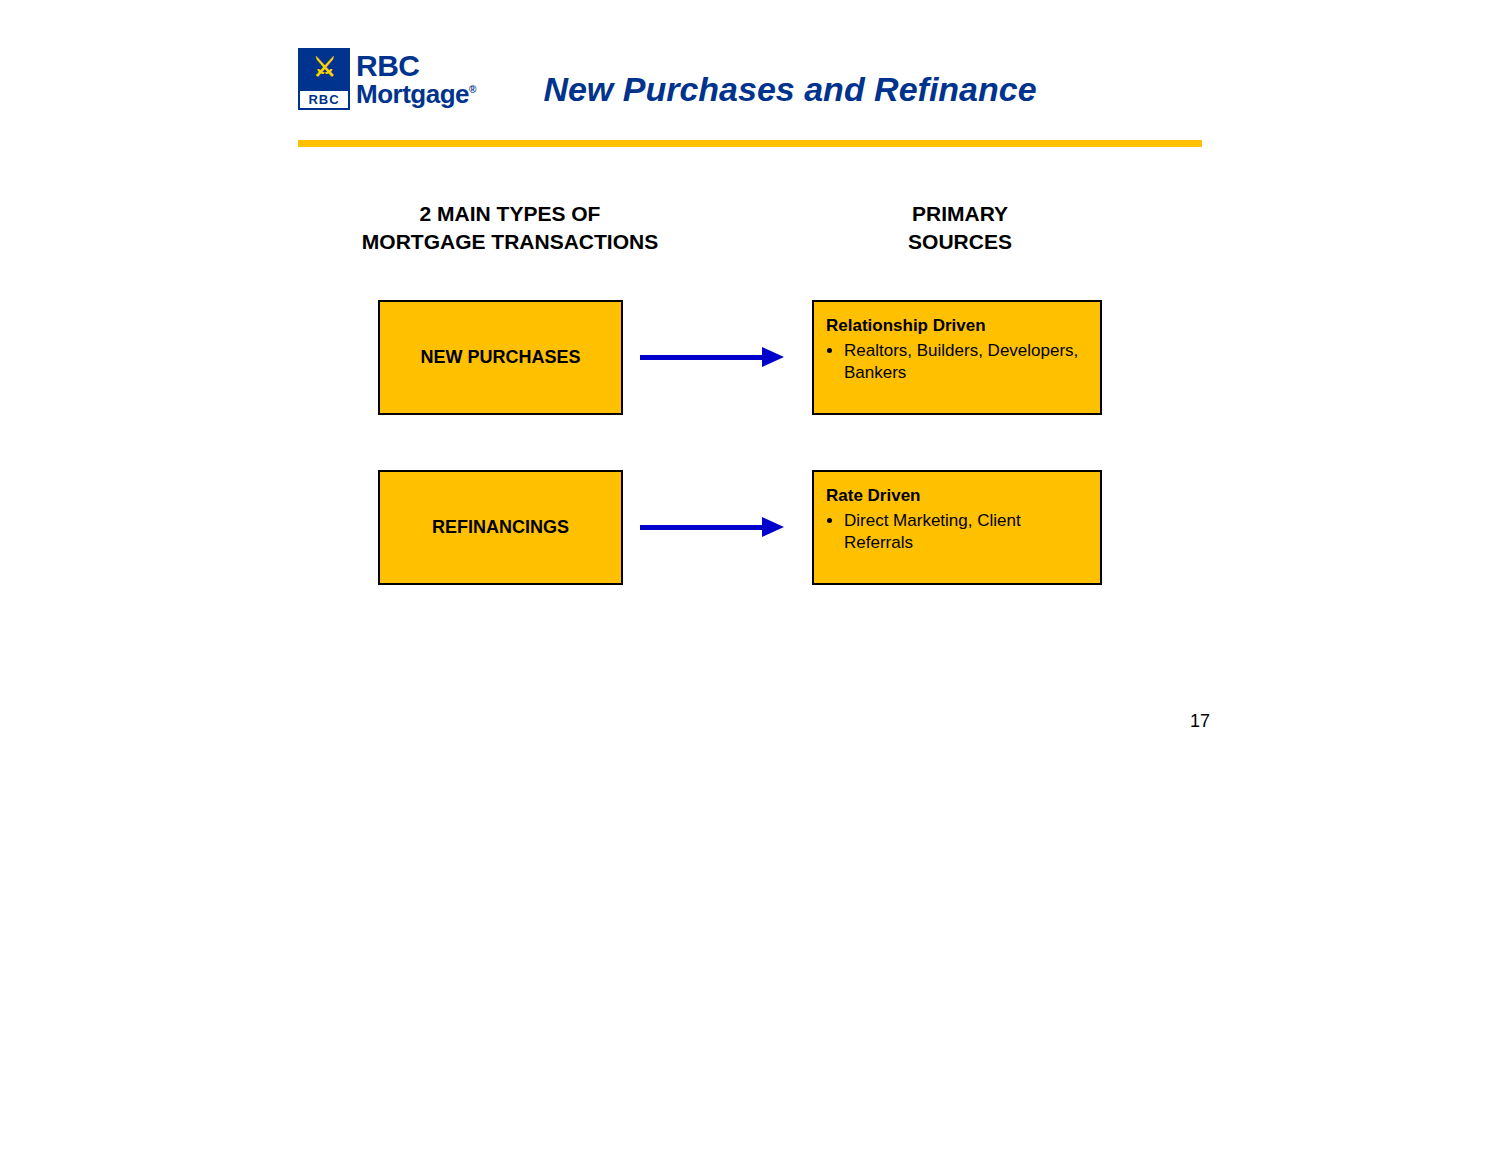⚔
RBC
RBC
Mortgage®
New Purchases and Refinance
2 MAIN TYPES OF
MORTGAGE TRANSACTIONS
PRIMARY
SOURCES
NEW PURCHASES
Relationship Driven
Realtors, Builders, Developers, Bankers
REFINANCINGS
Rate Driven
Direct Marketing, Client Referrals
17